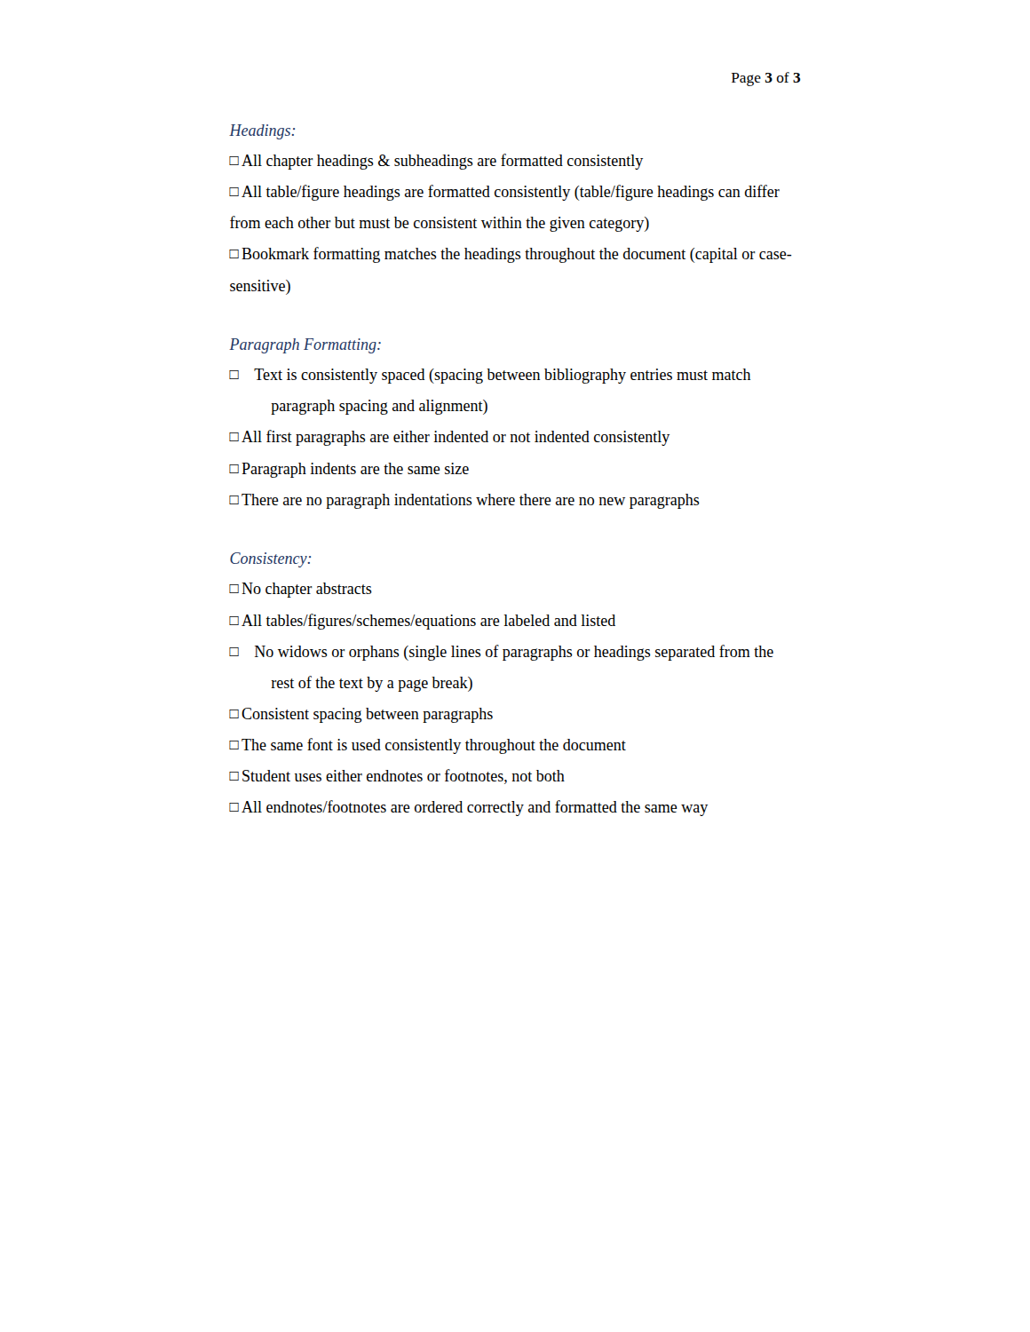Page 3 of 3
Headings:
All chapter headings & subheadings are formatted consistently
All table/figure headings are formatted consistently (table/figure headings can differ from each other but must be consistent within the given category)
Bookmark formatting matches the headings throughout the document (capital or case-sensitive)
Paragraph Formatting:
Text is consistently spaced (spacing between bibliography entries must match paragraph spacing and alignment)
All first paragraphs are either indented or not indented consistently
Paragraph indents are the same size
There are no paragraph indentations where there are no new paragraphs
Consistency:
No chapter abstracts
All tables/figures/schemes/equations are labeled and listed
No widows or orphans (single lines of paragraphs or headings separated from the rest of the text by a page break)
Consistent spacing between paragraphs
The same font is used consistently throughout the document
Student uses either endnotes or footnotes, not both
All endnotes/footnotes are ordered correctly and formatted the same way